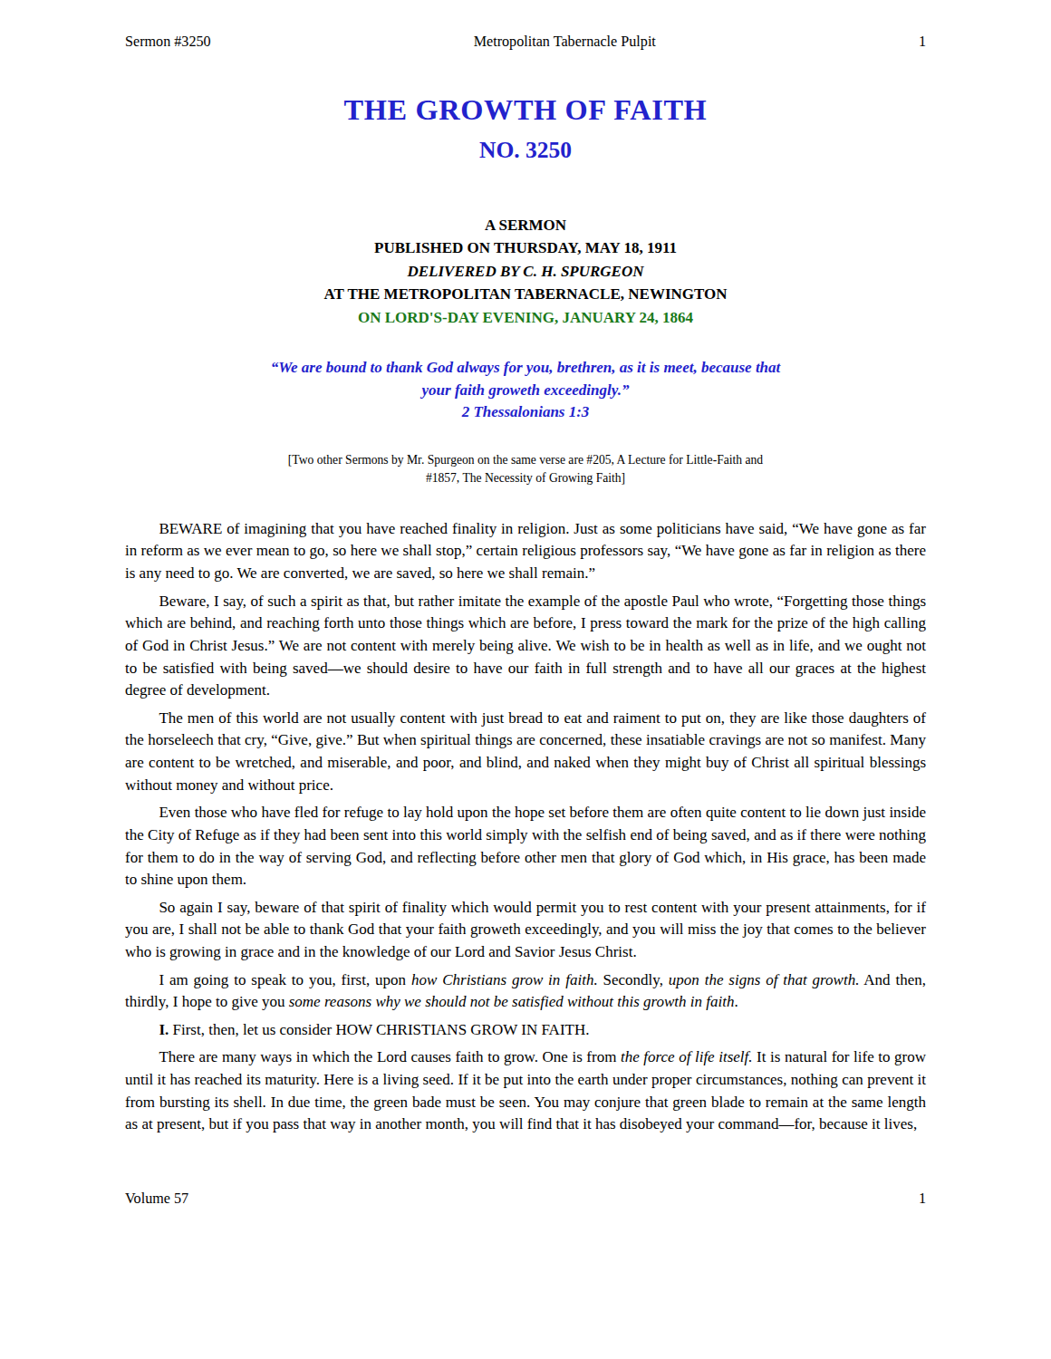Sermon #3250
Metropolitan Tabernacle Pulpit
1
THE GROWTH OF FAITH
NO. 3250
A SERMON
PUBLISHED ON THURSDAY, MAY 18, 1911
DELIVERED BY C. H. SPURGEON
AT THE METROPOLITAN TABERNACLE, NEWINGTON
ON LORD'S-DAY EVENING, JANUARY 24, 1864
“We are bound to thank God always for you, brethren, as it is meet, because that your faith groweth exceedingly.”
2 Thessalonians 1:3
[Two other Sermons by Mr. Spurgeon on the same verse are #205, A Lecture for Little-Faith and
#1857, The Necessity of Growing Faith]
BEWARE of imagining that you have reached finality in religion. Just as some politicians have said, “We have gone as far in reform as we ever mean to go, so here we shall stop,” certain religious professors say, “We have gone as far in religion as there is any need to go. We are converted, we are saved, so here we shall remain.”
Beware, I say, of such a spirit as that, but rather imitate the example of the apostle Paul who wrote, “Forgetting those things which are behind, and reaching forth unto those things which are before, I press toward the mark for the prize of the high calling of God in Christ Jesus.” We are not content with merely being alive. We wish to be in health as well as in life, and we ought not to be satisfied with being saved—we should desire to have our faith in full strength and to have all our graces at the highest degree of development.
The men of this world are not usually content with just bread to eat and raiment to put on, they are like those daughters of the horseleech that cry, “Give, give.” But when spiritual things are concerned, these insatiable cravings are not so manifest. Many are content to be wretched, and miserable, and poor, and blind, and naked when they might buy of Christ all spiritual blessings without money and without price.
Even those who have fled for refuge to lay hold upon the hope set before them are often quite content to lie down just inside the City of Refuge as if they had been sent into this world simply with the selfish end of being saved, and as if there were nothing for them to do in the way of serving God, and reflecting before other men that glory of God which, in His grace, has been made to shine upon them.
So again I say, beware of that spirit of finality which would permit you to rest content with your present attainments, for if you are, I shall not be able to thank God that your faith groweth exceedingly, and you will miss the joy that comes to the believer who is growing in grace and in the knowledge of our Lord and Savior Jesus Christ.
I am going to speak to you, first, upon how Christians grow in faith. Secondly, upon the signs of that growth. And then, thirdly, I hope to give you some reasons why we should not be satisfied without this growth in faith.
I. First, then, let us consider HOW CHRISTIANS GROW IN FAITH.
There are many ways in which the Lord causes faith to grow. One is from the force of life itself. It is natural for life to grow until it has reached its maturity. Here is a living seed. If it be put into the earth under proper circumstances, nothing can prevent it from bursting its shell. In due time, the green bade must be seen. You may conjure that green blade to remain at the same length as at present, but if you pass that way in another month, you will find that it has disobeyed your command—for, because it lives,
Volume 57
1